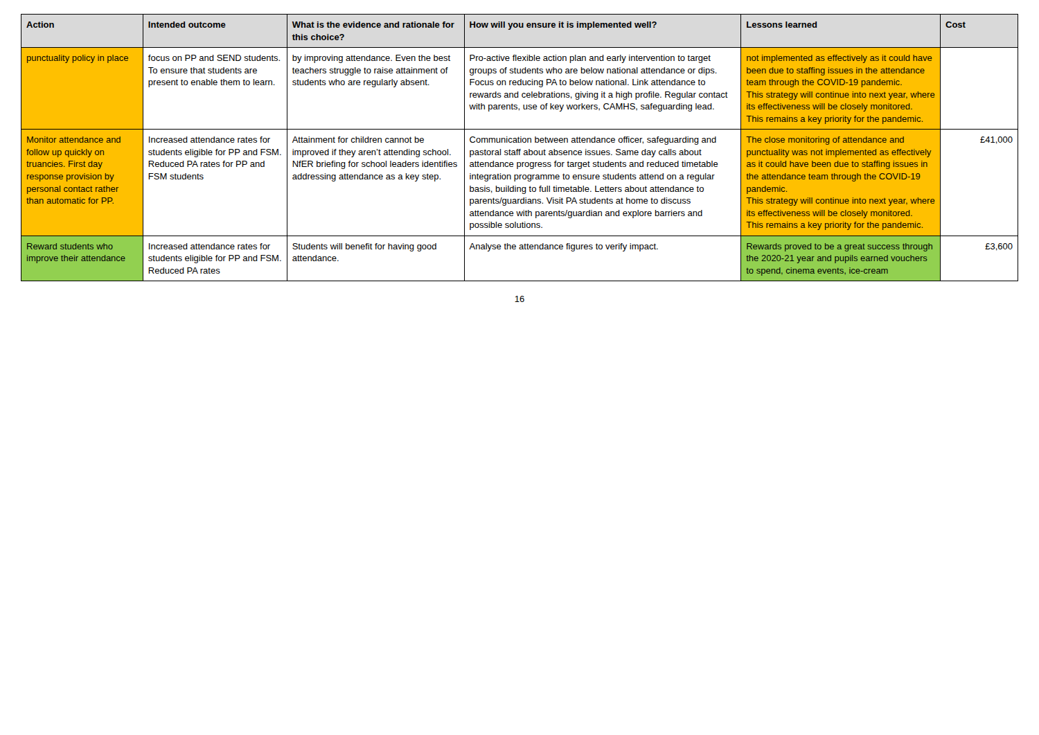| Action | Intended outcome | What is the evidence and rationale for this choice? | How will you ensure it is implemented well? | Lessons learned | Cost |
| --- | --- | --- | --- | --- | --- |
| punctuality policy in place | focus on PP and SEND students. To ensure that students are present to enable them to learn. | by improving attendance. Even the best teachers struggle to raise attainment of students who are regularly absent. | Pro-active flexible action plan and early intervention to target groups of students who are below national attendance or dips. Focus on reducing PA to below national. Link attendance to rewards and celebrations, giving it a high profile. Regular contact with parents, use of key workers, CAMHS, safeguarding lead. | not implemented as effectively as it could have been due to staffing issues in the attendance team through the COVID-19 pandemic. This strategy will continue into next year, where its effectiveness will be closely monitored. This remains a key priority for the pandemic. | |
| Monitor attendance and follow up quickly on truancies. First day response provision by personal contact rather than automatic for PP. | Increased attendance rates for students eligible for PP and FSM. Reduced PA rates for PP and FSM students | Attainment for children cannot be improved if they aren’t attending school. NfER briefing for school leaders identifies addressing attendance as a key step. | Communication between attendance officer, safeguarding and pastoral staff about absence issues. Same day calls about attendance progress for target students and reduced timetable integration programme to ensure students attend on a regular basis, building to full timetable. Letters about attendance to parents/guardians. Visit PA students at home to discuss attendance with parents/guardian and explore barriers and possible solutions. | The close monitoring of attendance and punctuality was not implemented as effectively as it could have been due to staffing issues in the attendance team through the COVID-19 pandemic. This strategy will continue into next year, where its effectiveness will be closely monitored. This remains a key priority for the pandemic. | £41,000 |
| Reward students who improve their attendance | Increased attendance rates for students eligible for PP and FSM. Reduced PA rates | Students will benefit for having good attendance. | Analyse the attendance figures to verify impact. | Rewards proved to be a great success through the 2020-21 year and pupils earned vouchers to spend, cinema events, ice-cream | £3,600 |
16